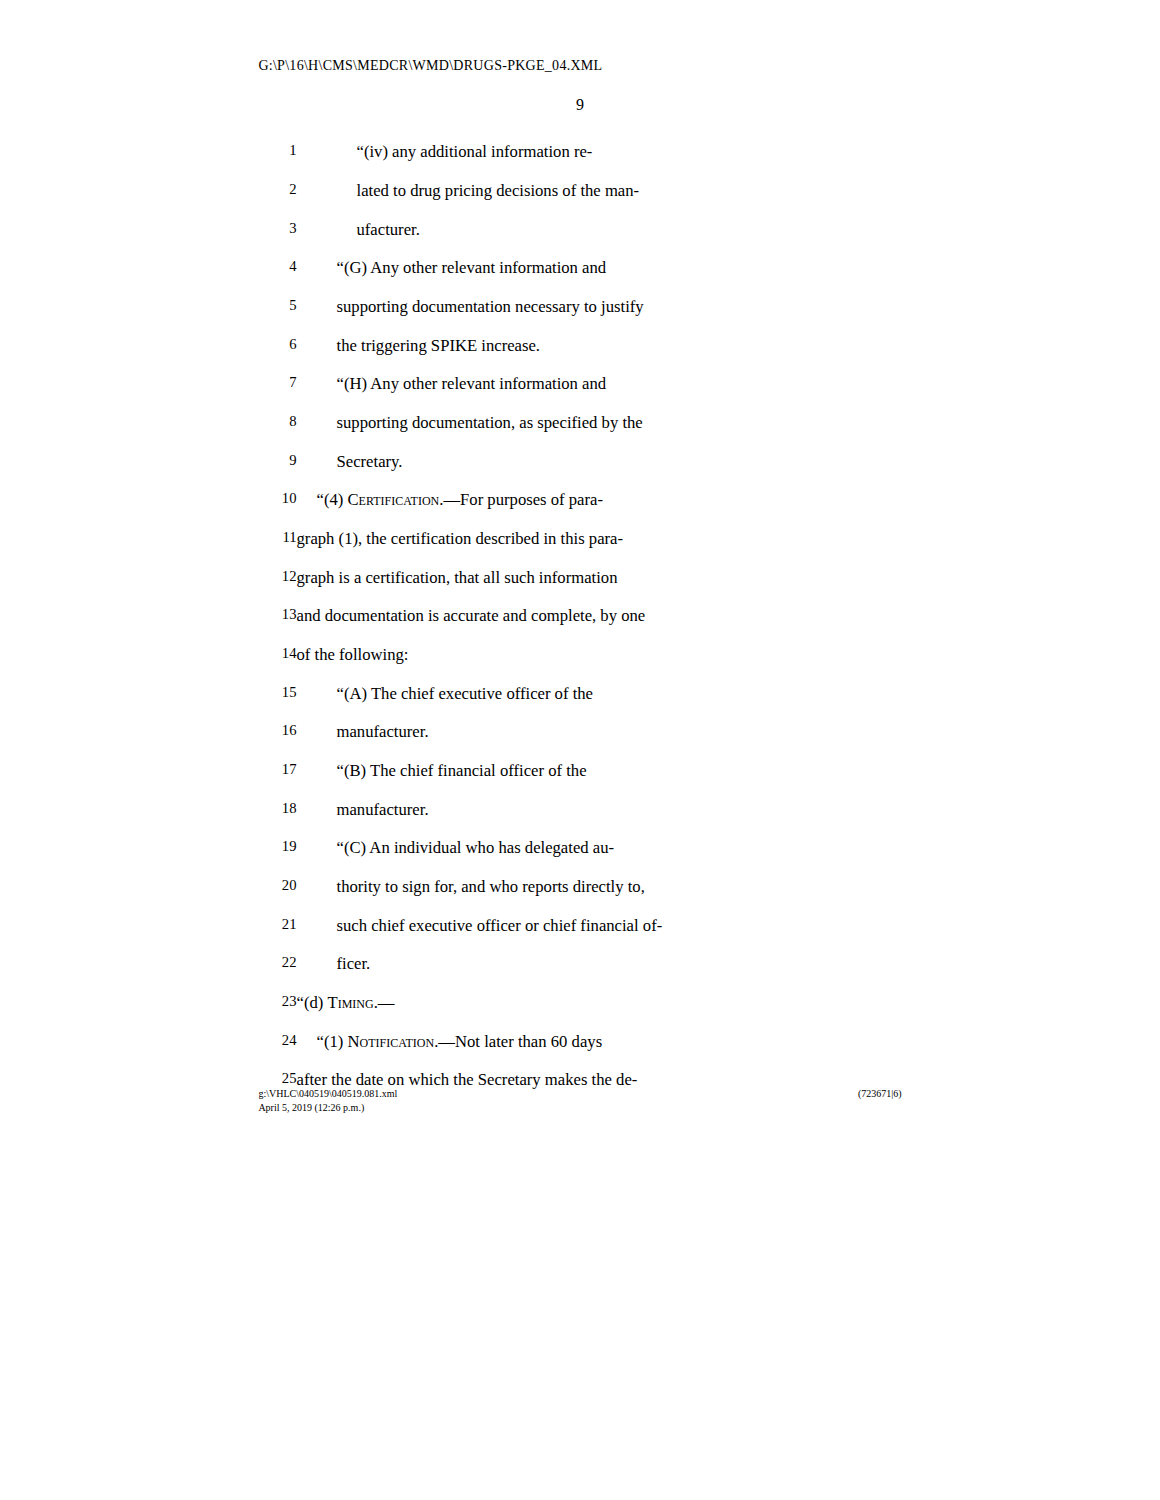G:\P\16\H\CMS\MEDCR\WMD\DRUGS-PKGE_04.XML
9
| 1 | “(iv) any additional information re- |
| 2 | lated to drug pricing decisions of the man- |
| 3 | ufacturer. |
| 4 | “(G) Any other relevant information and |
| 5 | supporting documentation necessary to justify |
| 6 | the triggering SPIKE increase. |
| 7 | “(H) Any other relevant information and |
| 8 | supporting documentation, as specified by the |
| 9 | Secretary. |
| 10 | “(4) Certification. —For purposes of para- |
| 11 | graph (1), the certification described in this para- |
| 12 | graph is a certification, that all such information |
| 13 | and documentation is accurate and complete, by one |
| 14 | of the following: |
| 15 | “(A) The chief executive officer of the |
| 16 | manufacturer. |
| 17 | “(B) The chief financial officer of the |
| 18 | manufacturer. |
| 19 | “(C) An individual who has delegated au- |
| 20 | thority to sign for, and who reports directly to, |
| 21 | such chief executive officer or chief financial of- |
| 22 | ficer. |
| 23 | “(d) Timing. — |
| 24 | “(1) Notification. —Not later than 60 days |
| 25 | after the date on which the Secretary makes the de- |
(723671|6) g:\VHLC\040519\040519.081.xml
April 5, 2019 (12:26 p.m.)